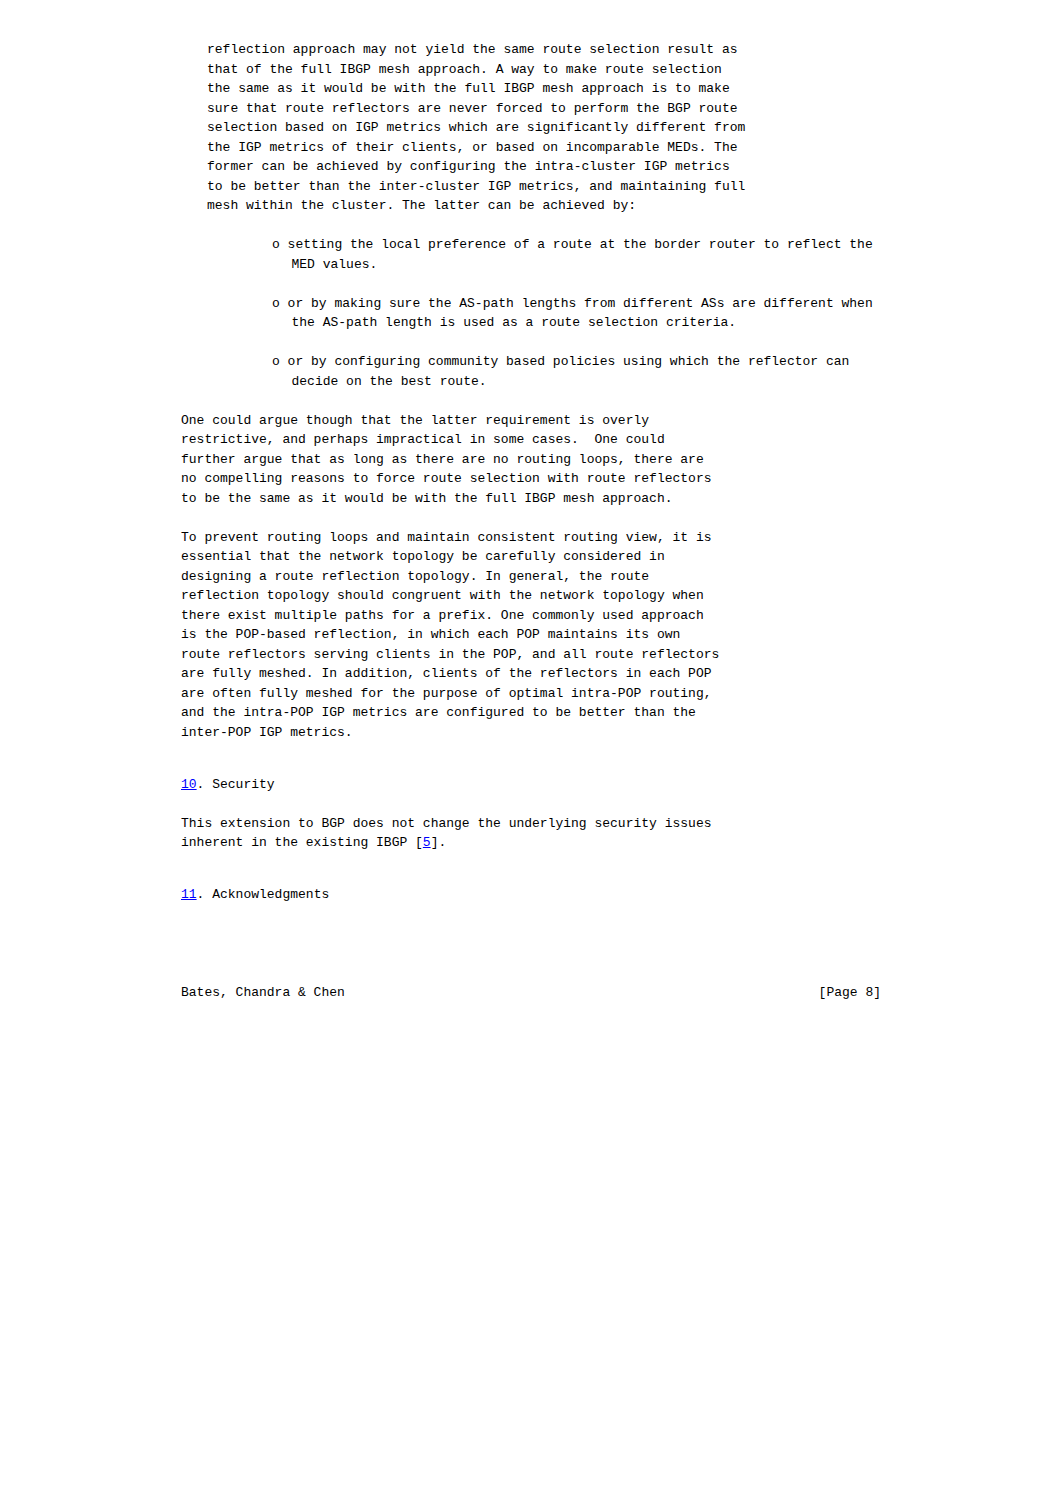reflection approach may not yield the same route selection result as that of the full IBGP mesh approach. A way to make route selection the same as it would be with the full IBGP mesh approach is to make sure that route reflectors are never forced to perform the BGP route selection based on IGP metrics which are significantly different from the IGP metrics of their clients, or based on incomparable MEDs. The former can be achieved by configuring the intra-cluster IGP metrics to be better than the inter-cluster IGP metrics, and maintaining full mesh within the cluster. The latter can be achieved by:
o setting the local preference of a route at the border router to reflect the MED values.
o or by making sure the AS-path lengths from different ASs are different when the AS-path length is used as a route selection criteria.
o or by configuring community based policies using which the reflector can decide on the best route.
One could argue though that the latter requirement is overly restrictive, and perhaps impractical in some cases. One could further argue that as long as there are no routing loops, there are no compelling reasons to force route selection with route reflectors to be the same as it would be with the full IBGP mesh approach.
To prevent routing loops and maintain consistent routing view, it is essential that the network topology be carefully considered in designing a route reflection topology. In general, the route reflection topology should congruent with the network topology when there exist multiple paths for a prefix. One commonly used approach is the POP-based reflection, in which each POP maintains its own route reflectors serving clients in the POP, and all route reflectors are fully meshed. In addition, clients of the reflectors in each POP are often fully meshed for the purpose of optimal intra-POP routing, and the intra-POP IGP metrics are configured to be better than the inter-POP IGP metrics.
10. Security
This extension to BGP does not change the underlying security issues inherent in the existing IBGP [5].
11. Acknowledgments
Bates, Chandra & Chen [Page 8]